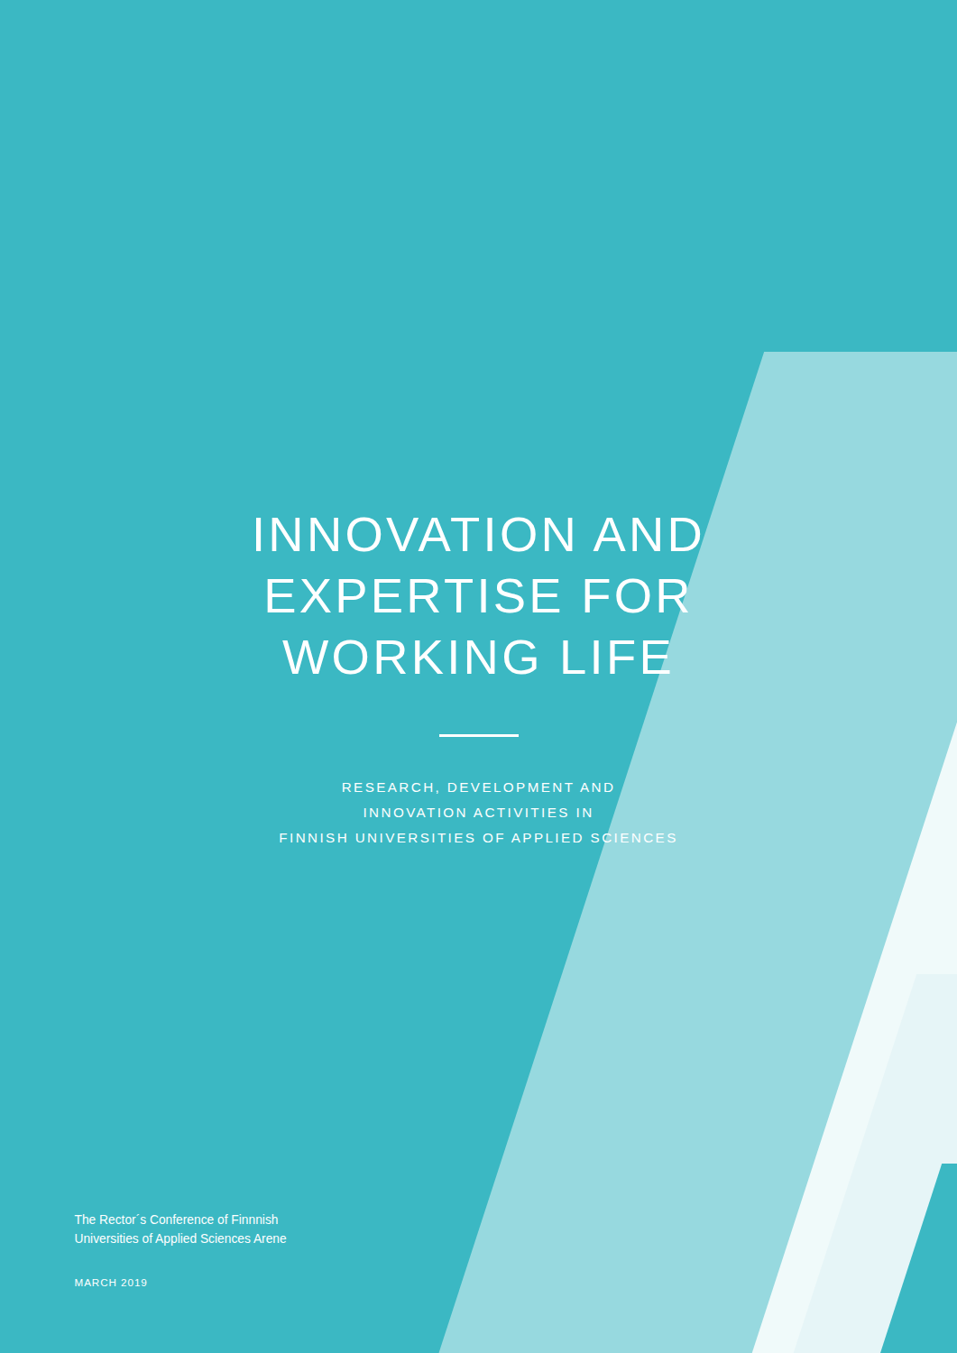Innovation and Expertise for Working Life
Research, Development and
Innovation Activities in
Finnish Universities of Applied Sciences
The Rector´s Conference of Finnnish
Universities of Applied Sciences Arene
March 2019